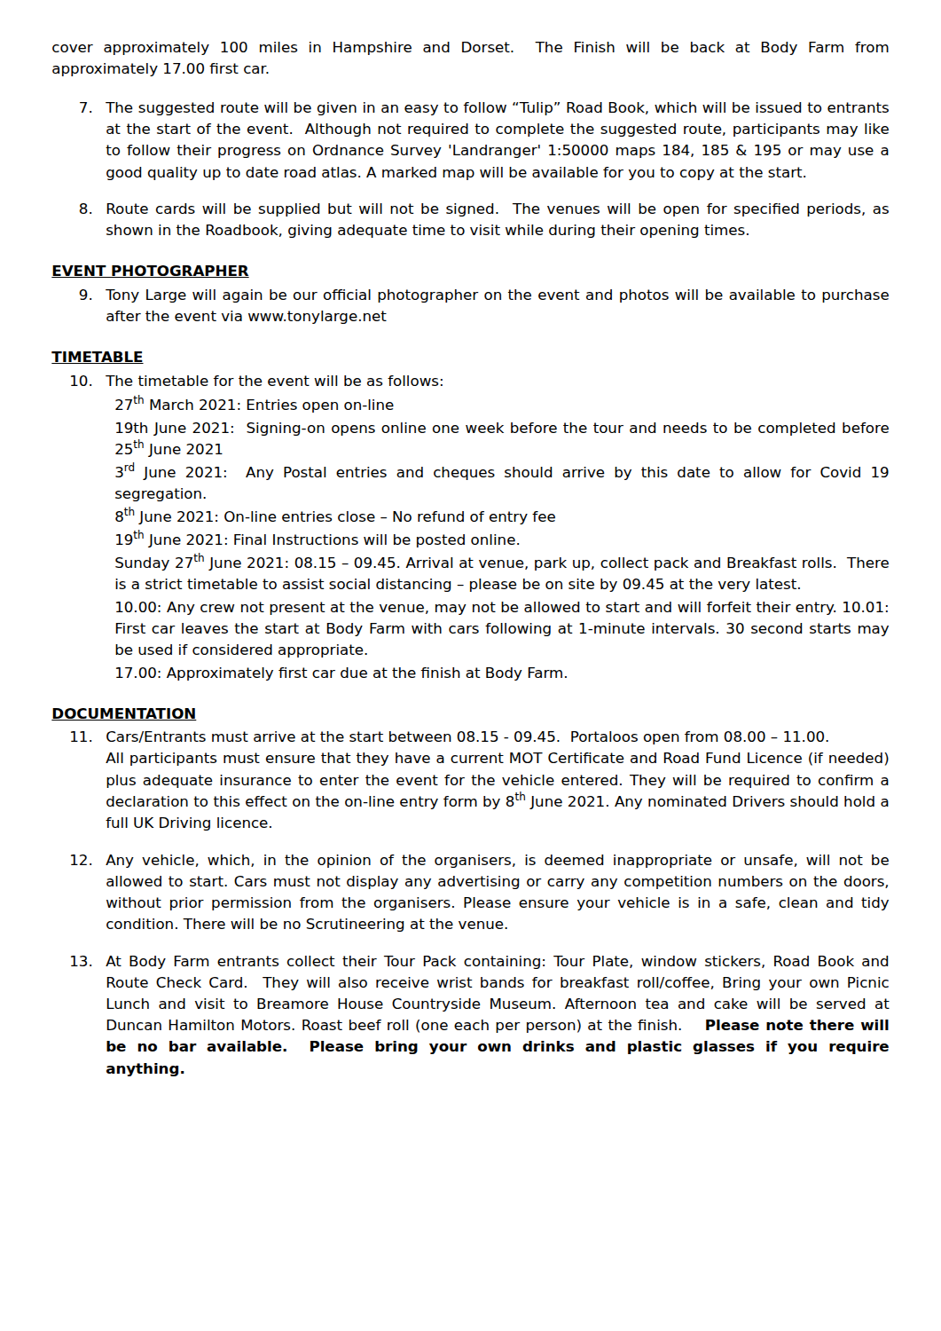cover approximately 100 miles in Hampshire and Dorset. The Finish will be back at Body Farm from approximately 17.00 first car.
The suggested route will be given in an easy to follow “Tulip” Road Book, which will be issued to entrants at the start of the event. Although not required to complete the suggested route, participants may like to follow their progress on Ordnance Survey 'Landranger' 1:50000 maps 184, 185 & 195 or may use a good quality up to date road atlas. A marked map will be available for you to copy at the start.
Route cards will be supplied but will not be signed. The venues will be open for specified periods, as shown in the Roadbook, giving adequate time to visit while during their opening times.
EVENT PHOTOGRAPHER
Tony Large will again be our official photographer on the event and photos will be available to purchase after the event via www.tonylarge.net
TIMETABLE
The timetable for the event will be as follows:
27th March 2021: Entries open on-line
19th June 2021: Signing-on opens online one week before the tour and needs to be completed before 25th June 2021
3rd June 2021: Any Postal entries and cheques should arrive by this date to allow for Covid 19 segregation.
8th June 2021: On-line entries close – No refund of entry fee
19th June 2021: Final Instructions will be posted online.
Sunday 27th June 2021: 08.15 – 09.45. Arrival at venue, park up, collect pack and Breakfast rolls. There is a strict timetable to assist social distancing – please be on site by 09.45 at the very latest.
10.00: Any crew not present at the venue, may not be allowed to start and will forfeit their entry. 10.01: First car leaves the start at Body Farm with cars following at 1-minute intervals. 30 second starts may be used if considered appropriate.
17.00: Approximately first car due at the finish at Body Farm.
DOCUMENTATION
Cars/Entrants must arrive at the start between 08.15 - 09.45. Portaloos open from 08.00 – 11.00.
All participants must ensure that they have a current MOT Certificate and Road Fund Licence (if needed) plus adequate insurance to enter the event for the vehicle entered. They will be required to confirm a declaration to this effect on the on-line entry form by 8th June 2021. Any nominated Drivers should hold a full UK Driving licence.
Any vehicle, which, in the opinion of the organisers, is deemed inappropriate or unsafe, will not be allowed to start. Cars must not display any advertising or carry any competition numbers on the doors, without prior permission from the organisers. Please ensure your vehicle is in a safe, clean and tidy condition. There will be no Scrutineering at the venue.
At Body Farm entrants collect their Tour Pack containing: Tour Plate, window stickers, Road Book and Route Check Card. They will also receive wrist bands for breakfast roll/coffee, Bring your own Picnic Lunch and visit to Breamore House Countryside Museum. Afternoon tea and cake will be served at Duncan Hamilton Motors. Roast beef roll (one each per person) at the finish. Please note there will be no bar available. Please bring your own drinks and plastic glasses if you require anything.